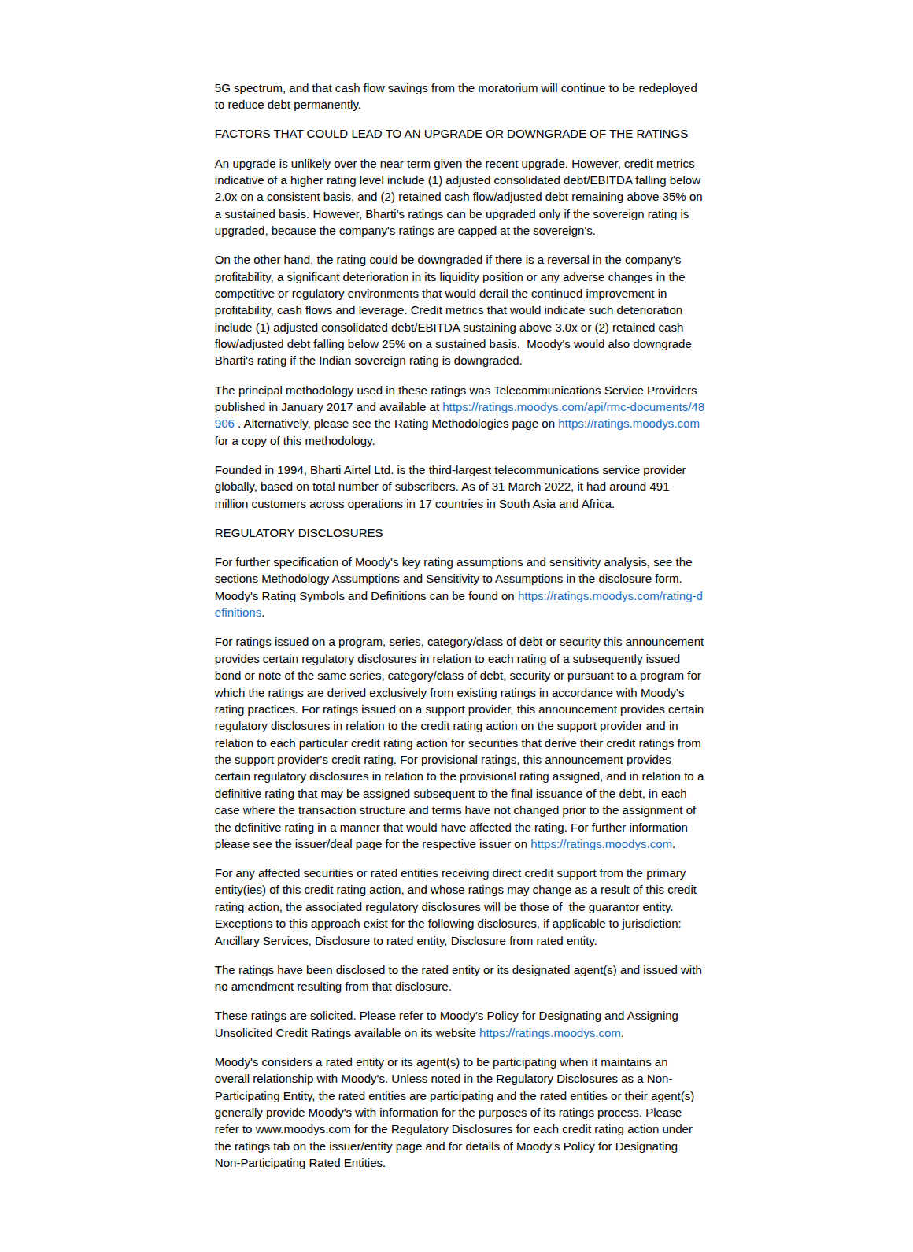5G spectrum, and that cash flow savings from the moratorium will continue to be redeployed to reduce debt permanently.
FACTORS THAT COULD LEAD TO AN UPGRADE OR DOWNGRADE OF THE RATINGS
An upgrade is unlikely over the near term given the recent upgrade. However, credit metrics indicative of a higher rating level include (1) adjusted consolidated debt/EBITDA falling below 2.0x on a consistent basis, and (2) retained cash flow/adjusted debt remaining above 35% on a sustained basis. However, Bharti's ratings can be upgraded only if the sovereign rating is upgraded, because the company's ratings are capped at the sovereign's.
On the other hand, the rating could be downgraded if there is a reversal in the company's profitability, a significant deterioration in its liquidity position or any adverse changes in the competitive or regulatory environments that would derail the continued improvement in profitability, cash flows and leverage. Credit metrics that would indicate such deterioration include (1) adjusted consolidated debt/EBITDA sustaining above 3.0x or (2) retained cash flow/adjusted debt falling below 25% on a sustained basis. Moody's would also downgrade Bharti's rating if the Indian sovereign rating is downgraded.
The principal methodology used in these ratings was Telecommunications Service Providers published in January 2017 and available at https://ratings.moodys.com/api/rmc-documents/48906 . Alternatively, please see the Rating Methodologies page on https://ratings.moodys.com for a copy of this methodology.
Founded in 1994, Bharti Airtel Ltd. is the third-largest telecommunications service provider globally, based on total number of subscribers. As of 31 March 2022, it had around 491 million customers across operations in 17 countries in South Asia and Africa.
REGULATORY DISCLOSURES
For further specification of Moody's key rating assumptions and sensitivity analysis, see the sections Methodology Assumptions and Sensitivity to Assumptions in the disclosure form. Moody's Rating Symbols and Definitions can be found on https://ratings.moodys.com/rating-definitions.
For ratings issued on a program, series, category/class of debt or security this announcement provides certain regulatory disclosures in relation to each rating of a subsequently issued bond or note of the same series, category/class of debt, security or pursuant to a program for which the ratings are derived exclusively from existing ratings in accordance with Moody's rating practices. For ratings issued on a support provider, this announcement provides certain regulatory disclosures in relation to the credit rating action on the support provider and in relation to each particular credit rating action for securities that derive their credit ratings from the support provider's credit rating. For provisional ratings, this announcement provides certain regulatory disclosures in relation to the provisional rating assigned, and in relation to a definitive rating that may be assigned subsequent to the final issuance of the debt, in each case where the transaction structure and terms have not changed prior to the assignment of the definitive rating in a manner that would have affected the rating. For further information please see the issuer/deal page for the respective issuer on https://ratings.moodys.com.
For any affected securities or rated entities receiving direct credit support from the primary entity(ies) of this credit rating action, and whose ratings may change as a result of this credit rating action, the associated regulatory disclosures will be those of the guarantor entity. Exceptions to this approach exist for the following disclosures, if applicable to jurisdiction: Ancillary Services, Disclosure to rated entity, Disclosure from rated entity.
The ratings have been disclosed to the rated entity or its designated agent(s) and issued with no amendment resulting from that disclosure.
These ratings are solicited. Please refer to Moody's Policy for Designating and Assigning Unsolicited Credit Ratings available on its website https://ratings.moodys.com.
Moody's considers a rated entity or its agent(s) to be participating when it maintains an overall relationship with Moody's. Unless noted in the Regulatory Disclosures as a Non-Participating Entity, the rated entities are participating and the rated entities or their agent(s) generally provide Moody's with information for the purposes of its ratings process. Please refer to www.moodys.com for the Regulatory Disclosures for each credit rating action under the ratings tab on the issuer/entity page and for details of Moody's Policy for Designating Non-Participating Rated Entities.